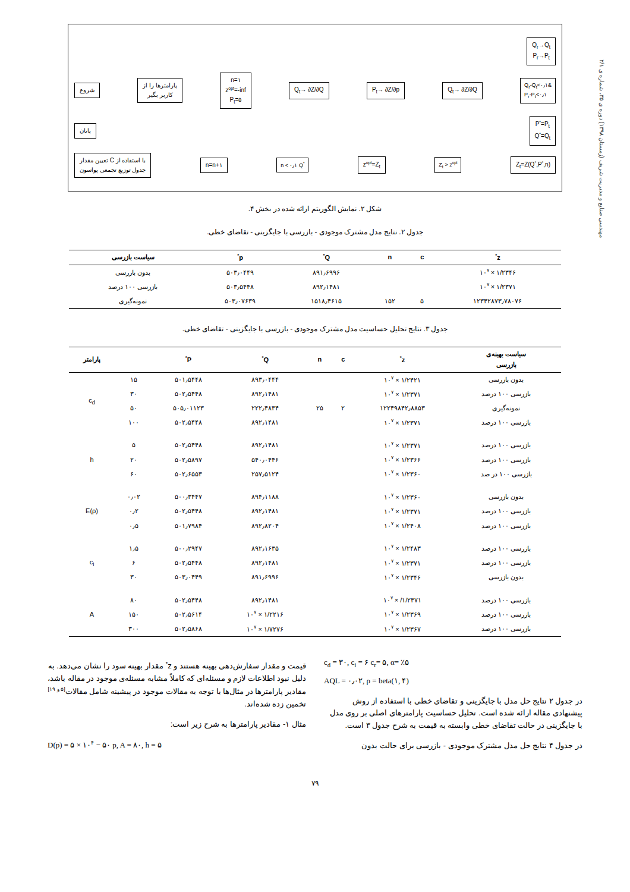مهندسی صنایع و مدیریت شریف (زمستان ۱۳۹۸) دوره ی ۳۵، شماره ی ۲/۱
Qr→Qt
Pr→Pt
Qr-Qt<۰٫۱&
Pr-Pt<۰٫۱
Qt→ ∂Z/∂Q
Pt→ ∂Z/∂p
Qt→ ∂Z/∂Q
n=۱
zopt=-inf
Pt=۵
پارامترها را از
کاربر بگیر
شروع
P*=Pt
Q*=Qt
پایان
Zt=Z(Q*,P*,n)
Zt > zopt
zopt=Zt
n < ۰٫۱ Q*
n=n+۱
تعیین مقدار C با استفاده از
جدول توزیع تجمعی پواسون
شکل ۲. نمایش الگوریتم ارائه شده در بخش ۴.
جدول ۲. نتایج مدل مشترک موجودی - بازرسی با جایگزینی - تقاضای خطی.
| z * | c | n | Q * | p * | سیاست بازرسی |
| --- | --- | --- | --- | --- | --- |
| ۱/۲۳۴۶ × ۱۰ ۷ | | | ۸۹۱٫۶۹۹۶ | ۵۰۳٫۰۴۴۹ | بدون بازرسی |
| ۱/۲۳۷۱ × ۱۰ ۷ | | | ۸۹۲٫۱۴۸۱ | ۵۰۳٫۵۴۴۸ | بازرسی ۱۰۰ درصد |
| ۱۲۳۴۲۸۷۳٫۷۸۰۷۶ | ۵ | ۱۵۲ | ۱۵۱۸٫۴۶۱۵ | ۵۰۳٫۰۷۶۳۹ | نمونه‌گیری |
جدول ۳. نتایج تحلیل حساسیت مدل مشترک موجودی - بازرسی با جایگزینی - تقاضای خطی.
| سیاست بهینه‌ی بازرسی | z * | c | n | Q * | P * | | پارامتر |
| --- | --- | --- | --- | --- | --- | --- | --- |
| بدون بازرسی | ۱/۲۴۲۱ × ۱۰ ۷ | | | ۸۹۳٫۰۴۴۴ | ۵۰۱٫۵۴۴۸ | ۱۵ | c d |
| بازرسی ۱۰۰ درصد | ۱/۲۳۷۱ × ۱۰ ۷ | | | ۸۹۲٫۱۴۸۱ | ۵۰۲٫۵۴۴۸ | ۳۰ |
| نمونه‌گیری | ۱۲۲۴۹۸۴۲٫۸۸۵۳ | ۲ | ۲۵ | ۲۲۲٫۴۸۳۴ | ۵۰۵٫۰۱۱۲۳ | ۵۰ |
| بازرسی ۱۰۰ درصد | ۱/۲۳۷۱ × ۱۰ ۷ | | | ۸۹۲٫۱۴۸۱ | ۵۰۲٫۵۴۴۸ | ۱۰۰ |
| بازرسی ۱۰۰ درصد | ۱/۲۳۷۱ × ۱۰ ۷ | | | ۸۹۲٫۱۴۸۱ | ۵۰۲٫۵۴۴۸ | ۵ | h |
| بازرسی ۱۰۰ درصد | ۱/۲۳۶۶ × ۱۰ ۷ | | | ۵۴۰٫۰۴۴۶ | ۵۰۲٫۵۸۹۷ | ۲۰ |
| بازرسی ۱۰۰ در صد | ۱/۲۳۶۰ × ۱۰ ۷ | | | ۲۵۷٫۵۱۲۴ | ۵۰۲٫۶۵۵۳ | ۶۰ |
| بدون بازرسی | ۱/۲۳۶۰ × ۱۰ ۷ | | | ۸۹۴٫۱۱۸۸ | ۵۰۰٫۳۴۴۷ | ۰٫۰۲ | E(ρ) |
| بازرسی ۱۰۰ درصد | ۱/۲۳۷۱ × ۱۰ ۷ | | | ۸۹۲٫۱۴۸۱ | ۵۰۲٫۵۴۴۸ | ۰٫۲ |
| بازرسی ۱۰۰ درصد | ۱/۲۴۰۸ × ۱۰ ۷ | | | ۸۹۲٫۸۲۰۴ | ۵۰۱٫۷۹۸۴ | ۰٫۵ |
| بازرسی ۱۰۰ درصد | ۱/۲۴۸۳ × ۱۰ ۷ | | | ۸۹۲٫۱۶۳۵ | ۵۰۰٫۲۹۴۷ | ۱٫۵ | c i |
| بازرسی ۱۰۰ درصد | ۱/۲۳۷۱ × ۱۰ ۷ | | | ۸۹۲٫۱۴۸۱ | ۵۰۲٫۵۴۴۸ | ۶ |
| بدون بازرسی | ۱/۲۳۴۶ × ۱۰ ۷ | | | ۸۹۱٫۶۹۹۶ | ۵۰۳٫۰۴۴۹ | ۳۰ |
| بازرسی ۱۰۰ درصد | ۱/۲۳۷۱/ × ۱۰ ۷ | | | ۸۹۲٫۱۴۸۱ | ۵۰۲٫۵۴۴۸ | ۸۰ | A |
| بازرسی ۱۰۰ درصد | ۱/۲۳۶۹ × ۱۰ ۷ | | | ۱/۲۲۱۶ × ۱۰ ۷ | ۵۰۲٫۵۶۱۴ | ۱۵۰ |
| بازرسی ۱۰۰ درصد | ۱/۲۳۶۷ × ۱۰ ۷ | | | ۱/۷۲۷۶ × ۱۰ ۷ | ۵۰۲٫۵۸۶۸ | ۳۰۰ |
cd = ۳۰, ci = ۶ cr= ۵, α= ٪۵
AQL = ۰٫۰۲, ρ = beta(۱, ۴)
در جدول ۲ نتایج حل مدل با جایگزینی و تقاضای خطی با استفاده از روش پیشنهادی مقاله ارائه شده است. تحلیل حساسیت پارامترهای اصلی بر روی مدل با جایگزینی در حالت تقاضای خطی وابسته به قیمت به شرح جدول ۳ است.
در جدول ۴ نتایج حل مدل مشترک موجودی - بازرسی برای حالت بدون
قیمت و مقدار سفارش‌دهی بهینه هستند و z* مقدار بهینه سود را نشان می‌دهد. به دلیل نبود اطلاعات لازم و مسئله‌ای که کاملاً مشابه مسئله‌ی موجود در مقاله باشد، مقادیر پارامترها در مثال‌ها با توجه به مقالات موجود در پیشینه شامل مقالات[۵ و ۱۹] تخمین زده شده‌اند.
مثال ۱- مقادیر پارامترها به شرح زیر است:
D(p) = ۵ × ۱۰۴ − ۵۰ p, A = ۸۰, h = ۵
۷۹